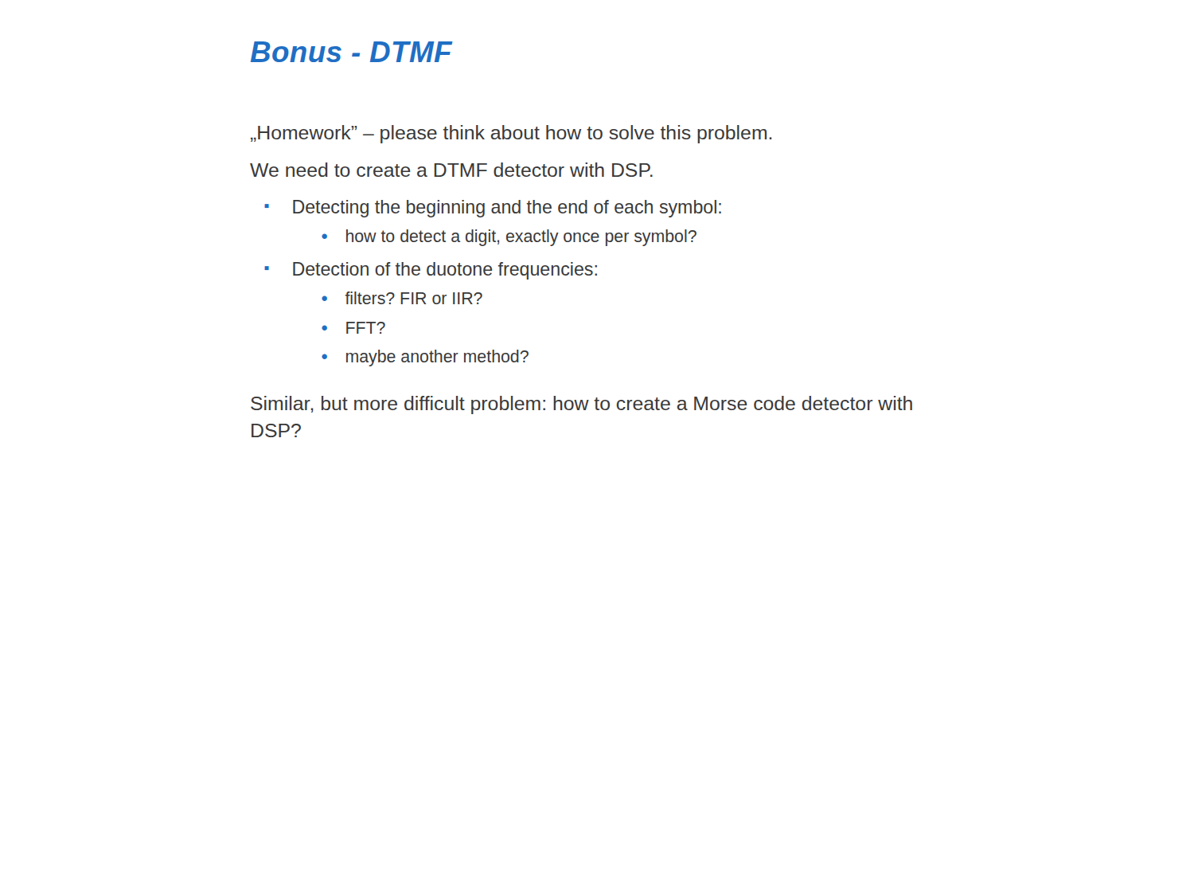Bonus - DTMF
„Homework” – please think about how to solve this problem.
We need to create a DTMF detector with DSP.
Detecting the beginning and the end of each symbol:
how to detect a digit, exactly once per symbol?
Detection of the duotone frequencies:
filters? FIR or IIR?
FFT?
maybe another method?
Similar, but more difficult problem: how to create a Morse code detector with DSP?